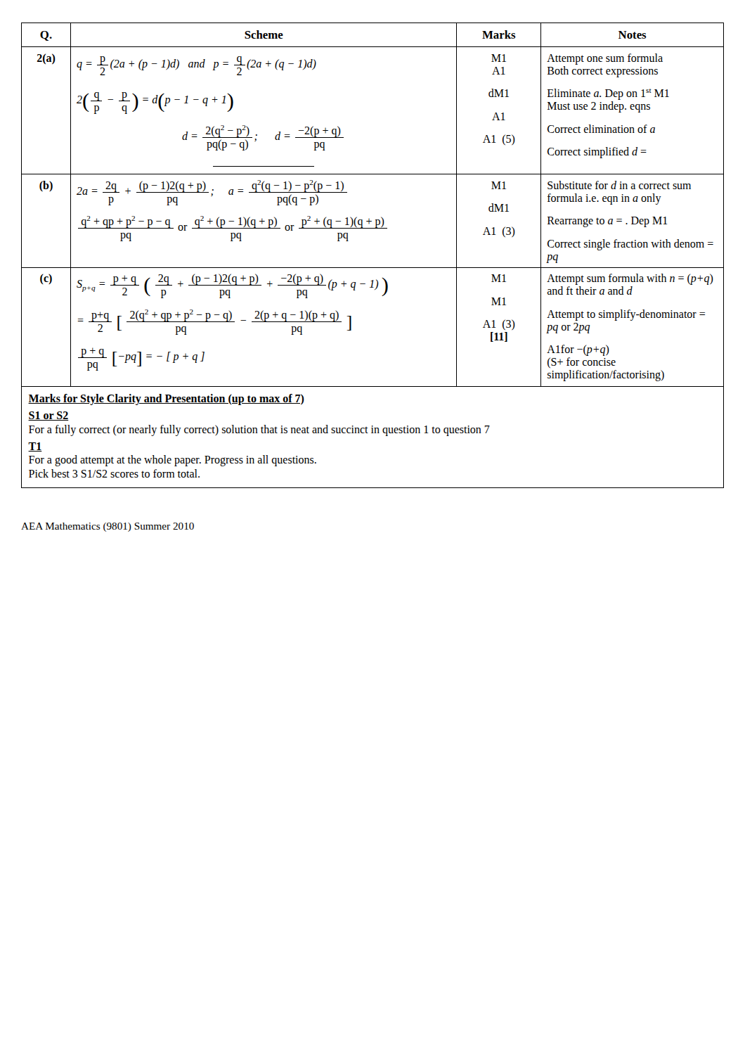| Q. | Scheme | Marks | Notes |
| --- | --- | --- | --- |
| 2(a) | q = p 2 (2a + (p − 1)d) and p = q 2 (2a + (q − 1)d) 2 ( q p − p q ) = d ( p − 1 − q + 1 ) d = 2(q 2 − p 2 ) pq(p − q) ; d = −2(p + q) pq | M1 A1 dM1 A1 A1 (5) | Attempt one sum formula Both correct expressions Eliminate a. Dep on 1 st M1 Must use 2 indep. eqns Correct elimination of a Correct simplified d = |
| (b) | 2a = 2q p + (p − 1)2(q + p) pq ; a = q 2 (q − 1) − p 2 (p − 1) pq(q − p) q 2 + qp + p 2 − p − q pq or q 2 + (p − 1)(q + p) pq or p 2 + (q − 1)(q + p) pq | M1 dM1 A1 (3) | Substitute for d in a correct sum formula i.e. eqn in a only Rearrange to a = . Dep M1 Correct single fraction with denom = pq |
| (c) | S p+q = p + q 2 ( 2q p + (p − 1)2(q + p) pq + −2(p + q) pq (p + q − 1) ) = p+q 2 [ 2(q 2 + qp + p 2 − p − q) pq − 2(p + q − 1)(p + q) pq ] p + q pq [ −pq ] = − [ p + q ] | M1 M1 A1 (3) [11] | Attempt sum formula with n = ( p+q ) and ft their a and d Attempt to simplify-denominator = pq or 2 pq A1for −( p+q ) (S+ for concise simplification/factorising) |
Marks for Style Clarity and Presentation (up to max of 7)
S1 or S2
For a fully correct (or nearly fully correct) solution that is neat and succinct in question 1 to question 7
T1
For a good attempt at the whole paper. Progress in all questions.
Pick best 3 S1/S2 scores to form total.
AEA Mathematics (9801) Summer 2010